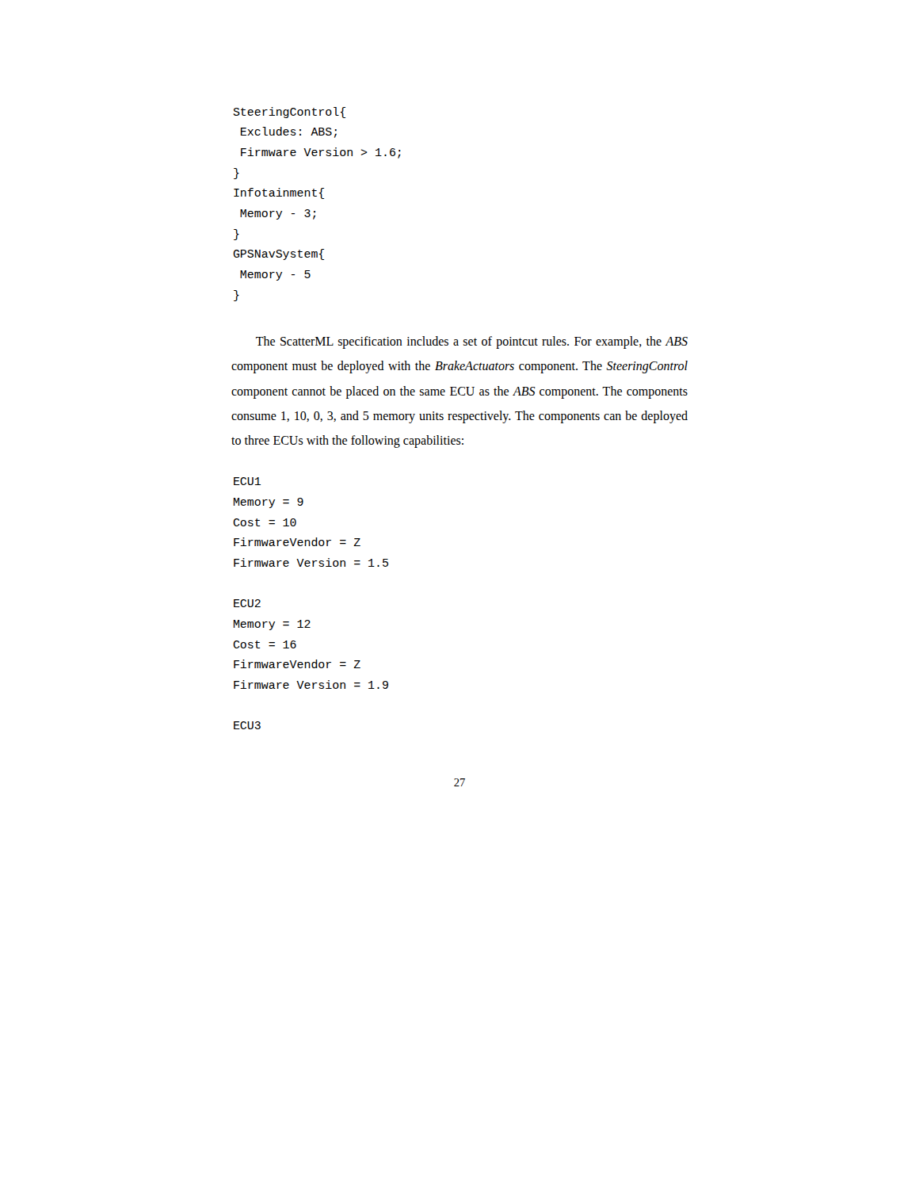SteeringControl{
 Excludes: ABS;
 Firmware Version > 1.6;
}
Infotainment{
 Memory - 3;
}
GPSNavSystem{
 Memory - 5
}
The ScatterML specification includes a set of pointcut rules. For example, the ABS component must be deployed with the BrakeActuators component. The SteeringControl component cannot be placed on the same ECU as the ABS component. The components consume 1, 10, 0, 3, and 5 memory units respectively. The components can be deployed to three ECUs with the following capabilities:
ECU1
Memory = 9
Cost = 10
FirmwareVendor = Z
Firmware Version = 1.5

ECU2
Memory = 12
Cost = 16
FirmwareVendor = Z
Firmware Version = 1.9

ECU3
27